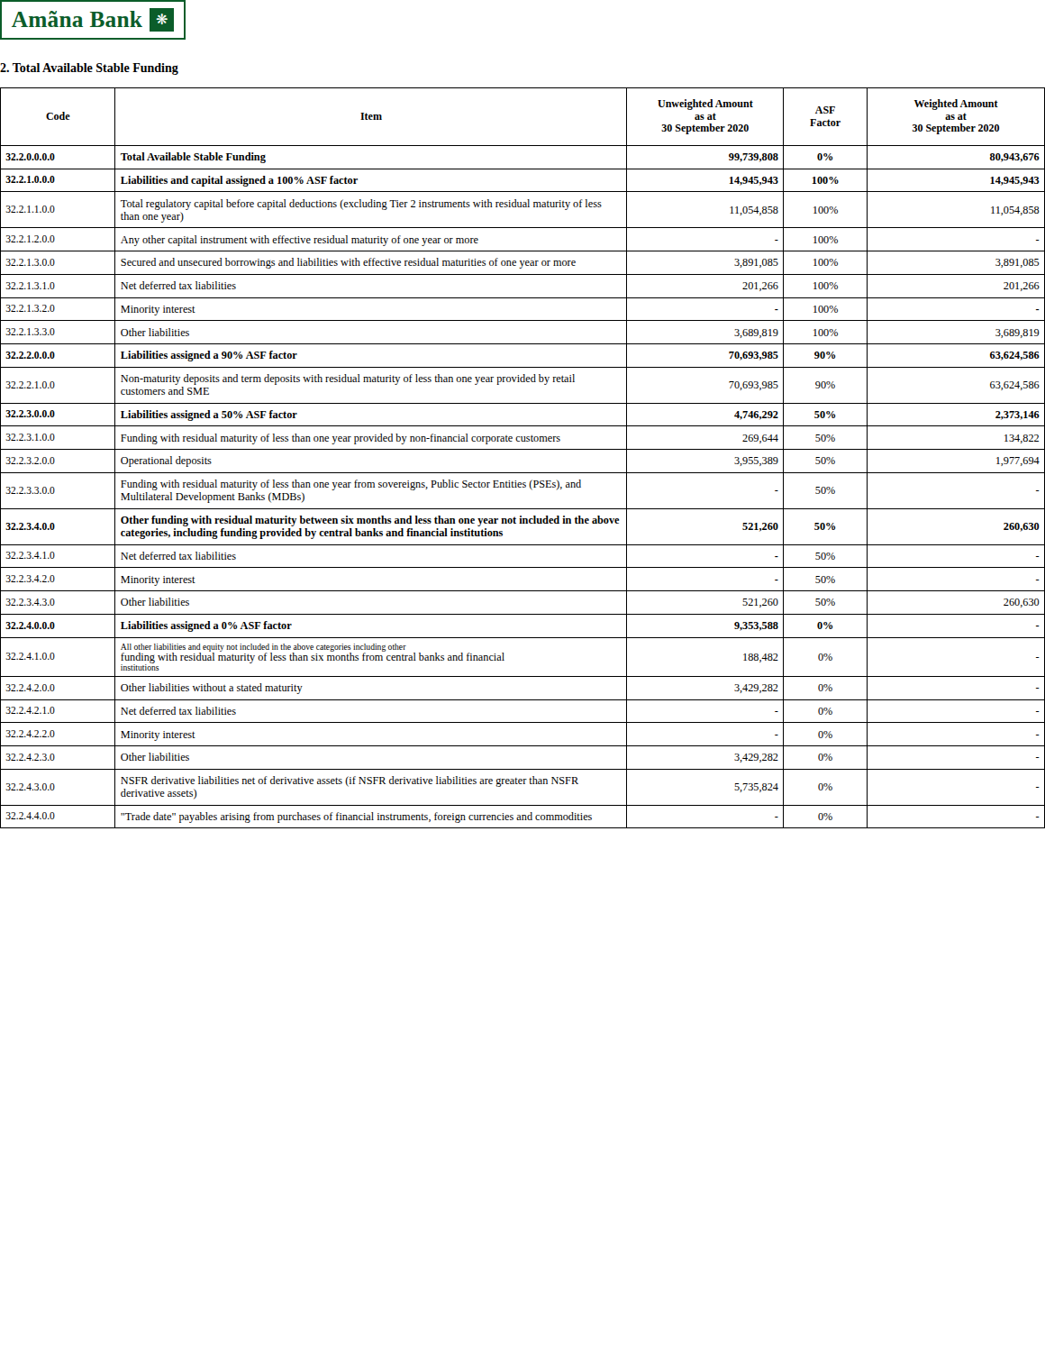Amãna Bank❋
2. Total Available Stable Funding
| Code | Item | Unweighted Amount as at 30 September 2020 | ASF Factor | Weighted Amount as at 30 September 2020 |
| --- | --- | --- | --- | --- |
| 32.2.0.0.0.0 | Total Available Stable Funding | 99,739,808 | 0% | 80,943,676 |
| 32.2.1.0.0.0 | Liabilities and capital assigned a 100% ASF factor | 14,945,943 | 100% | 14,945,943 |
| 32.2.1.1.0.0 | Total regulatory capital before capital deductions (excluding Tier 2 instruments with residual maturity of less than one year) | 11,054,858 | 100% | 11,054,858 |
| 32.2.1.2.0.0 | Any other capital instrument with effective residual maturity of one year or more | - | 100% | - |
| 32.2.1.3.0.0 | Secured and unsecured borrowings and liabilities with effective residual maturities of one year or more | 3,891,085 | 100% | 3,891,085 |
| 32.2.1.3.1.0 | Net deferred tax liabilities | 201,266 | 100% | 201,266 |
| 32.2.1.3.2.0 | Minority interest | - | 100% | - |
| 32.2.1.3.3.0 | Other liabilities | 3,689,819 | 100% | 3,689,819 |
| 32.2.2.0.0.0 | Liabilities assigned a 90% ASF factor | 70,693,985 | 90% | 63,624,586 |
| 32.2.2.1.0.0 | Non-maturity deposits and term deposits with residual maturity of less than one year provided by retail customers and SME | 70,693,985 | 90% | 63,624,586 |
| 32.2.3.0.0.0 | Liabilities assigned a 50% ASF factor | 4,746,292 | 50% | 2,373,146 |
| 32.2.3.1.0.0 | Funding with residual maturity of less than one year provided by non-financial corporate customers | 269,644 | 50% | 134,822 |
| 32.2.3.2.0.0 | Operational deposits | 3,955,389 | 50% | 1,977,694 |
| 32.2.3.3.0.0 | Funding with residual maturity of less than one year from sovereigns, Public Sector Entities (PSEs), and Multilateral Development Banks (MDBs) | - | 50% | - |
| 32.2.3.4.0.0 | Other funding with residual maturity between six months and less than one year not included in the above categories, including funding provided by central banks and financial institutions | 521,260 | 50% | 260,630 |
| 32.2.3.4.1.0 | Net deferred tax liabilities | - | 50% | - |
| 32.2.3.4.2.0 | Minority interest | - | 50% | - |
| 32.2.3.4.3.0 | Other liabilities | 521,260 | 50% | 260,630 |
| 32.2.4.0.0.0 | Liabilities assigned a 0% ASF factor | 9,353,588 | 0% | - |
| 32.2.4.1.0.0 | All other liabilities and equity not included in the above categories including other funding with residual maturity of less than six months from central banks and financial institutions | 188,482 | 0% | - |
| 32.2.4.2.0.0 | Other liabilities without a stated maturity | 3,429,282 | 0% | - |
| 32.2.4.2.1.0 | Net deferred tax liabilities | - | 0% | - |
| 32.2.4.2.2.0 | Minority interest | - | 0% | - |
| 32.2.4.2.3.0 | Other liabilities | 3,429,282 | 0% | - |
| 32.2.4.3.0.0 | NSFR derivative liabilities net of derivative assets (if NSFR derivative liabilities are greater than NSFR derivative assets) | 5,735,824 | 0% | - |
| 32.2.4.4.0.0 | "Trade date" payables arising from purchases of financial instruments, foreign currencies and commodities | - | 0% | - |